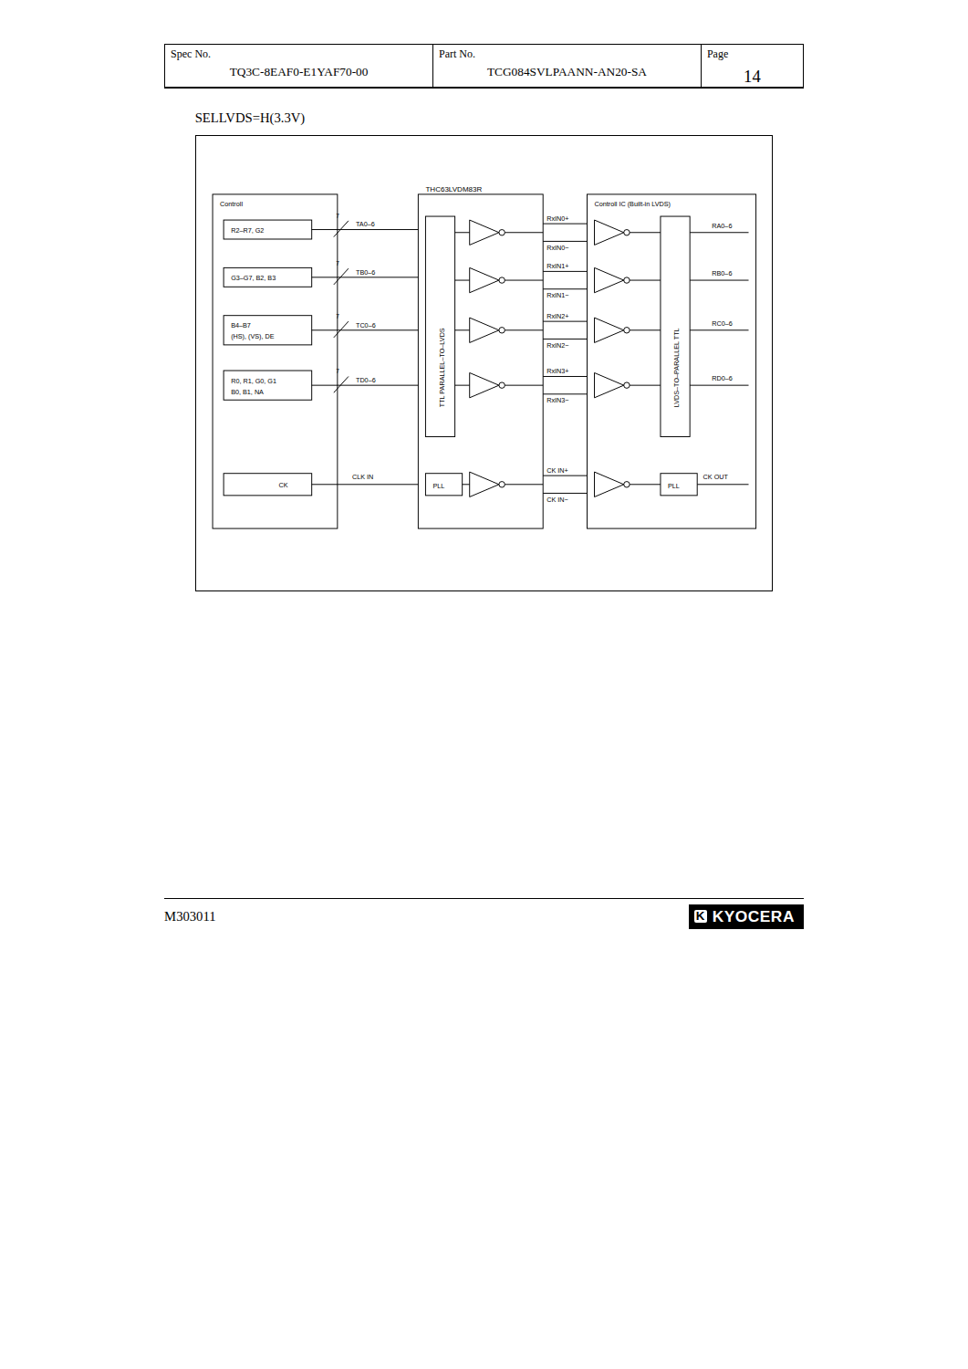| Spec No. | Part No. | Page 14 |
| TQ3C-8EAF0-E1YAF70-00 | TCG084SVLPAANN-AN20-SA |
SELLVDS=H(3.3V)
Controll Controll IC (Built-in LVDS) THC63LVDM83R R2–R7, G2 G3–G7, B2, B3 B4–B7 (HS), (VS), DE R0, R1, G0, G1 B0, B1, NA CK 7 7 7 7 TA0–6 TB0–6 TC0–6 TD0–6 CLK IN TTL PARALLEL–TO–LVDS PLL RxIN0+ RxIN0− RxIN1+ RxIN1− RxIN2+ RxIN2− RxIN3+ RxIN3− CK IN+ CK IN− LVDS–TO–PARALLEL TTL PLL CK OUT RA0–6 RB0–6 RC0–6 RD0–6
M303011
KKYOCERA